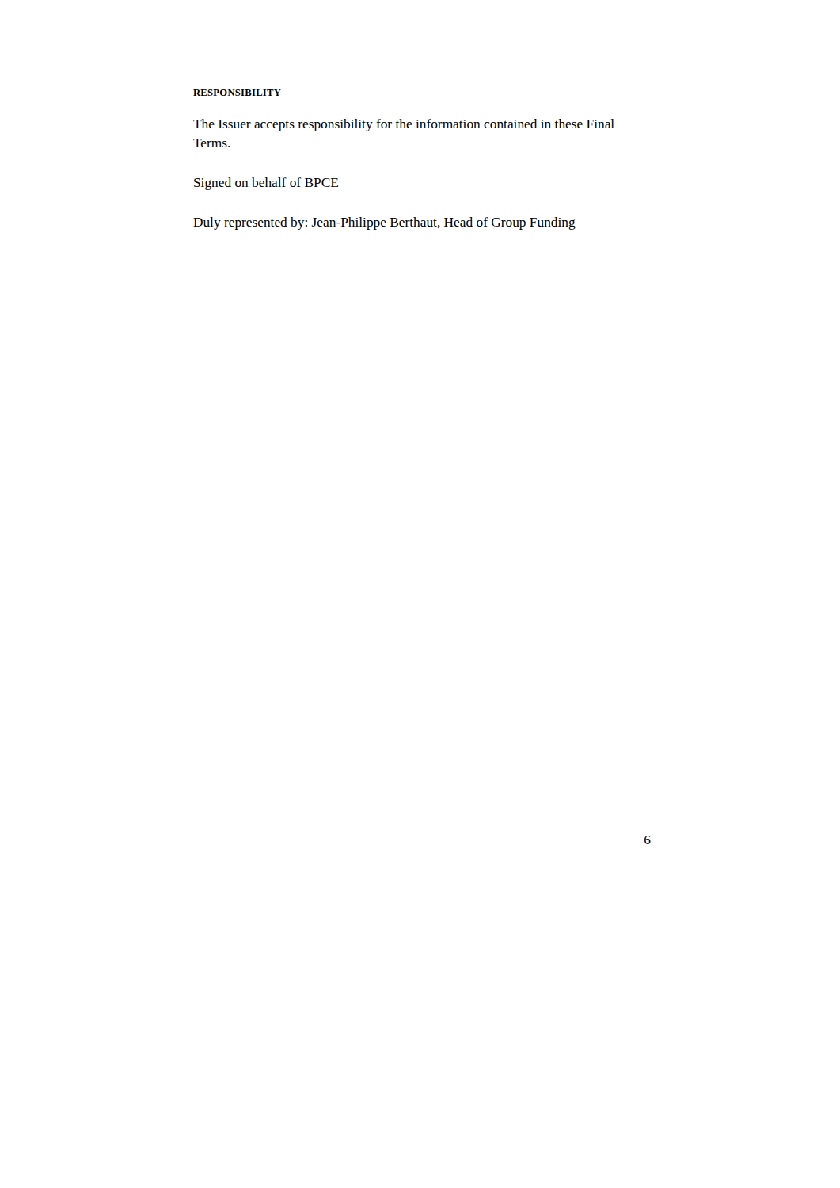Responsibility
The Issuer accepts responsibility for the information contained in these Final Terms.
Signed on behalf of BPCE
Duly represented by: Jean-Philippe Berthaut, Head of Group Funding
6